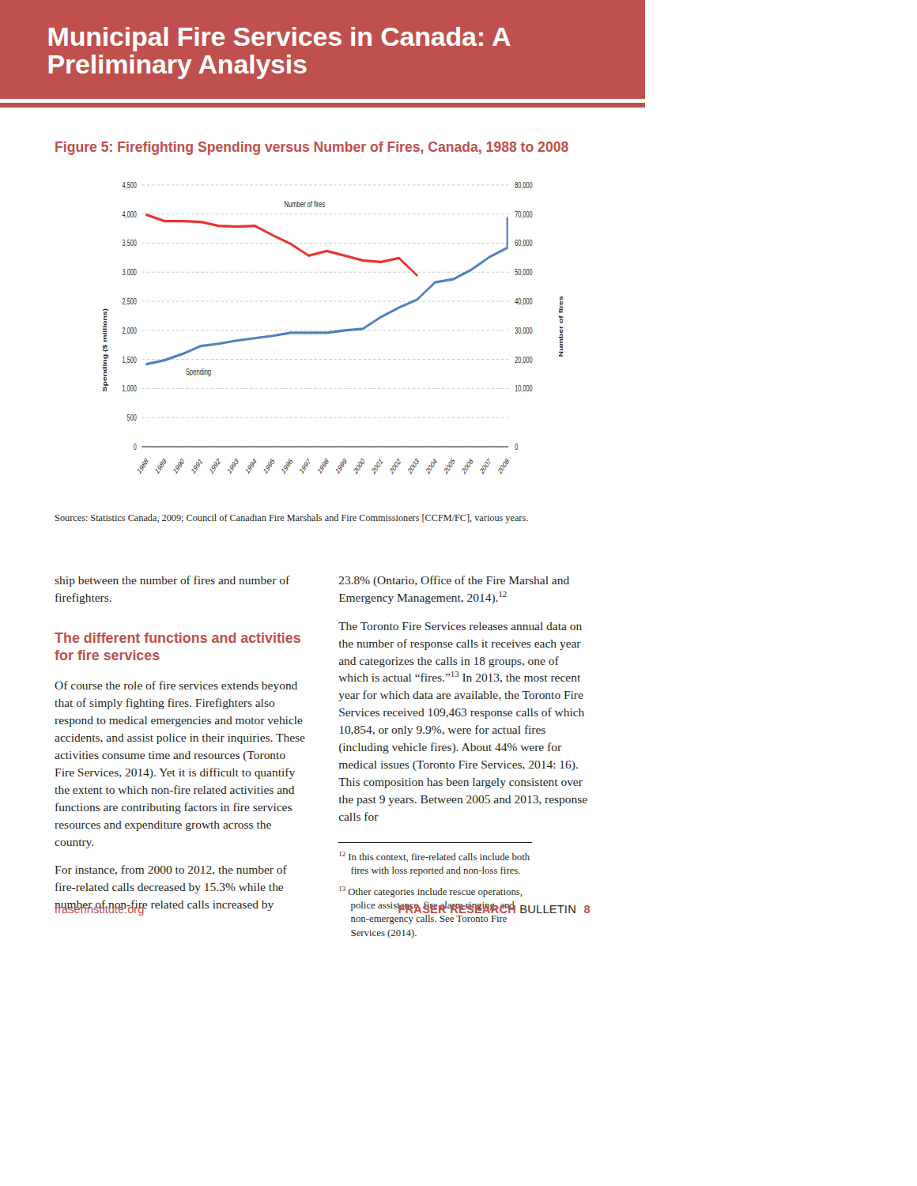Municipal Fire Services in Canada: A Preliminary Analysis
Figure 5: Firefighting Spending versus Number of Fires, Canada, 1988 to 2008
4,500 4,000 3,500 3,000 2,500 2,000 1,500 1,000 500 0 80,000 70,000 60,000 50,000 40,000 30,000 20,000 10,000 0 Spending ($ millions) Number of fires 1988 1989 1990 1991 1992 1993 1994 1995 1996 1997 1998 1999 2000 2001 2002 2003 2004 2005 2006 2007 2008 Number of fires Spending
Sources: Statistics Canada, 2009; Council of Canadian Fire Marshals and Fire Commissioners [CCFM/FC], various years.
ship between the number of fires and number of firefighters.
The different functions and activities for fire services
Of course the role of fire services extends beyond that of simply fighting fires. Firefighters also respond to medical emergencies and motor vehicle accidents, and assist police in their inquiries. These activities consume time and resources (Toronto Fire Services, 2014). Yet it is difficult to quantify the extent to which non-fire related activities and functions are contributing factors in fire services resources and expenditure growth across the country.
For instance, from 2000 to 2012, the number of fire-related calls decreased by 15.3% while the number of non-fire related calls increased by
23.8% (Ontario, Office of the Fire Marshal and Emergency Management, 2014).12
The Toronto Fire Services releases annual data on the number of response calls it receives each year and categorizes the calls in 18 groups, one of which is actual “fires.”13 In 2013, the most recent year for which data are available, the Toronto Fire Services received 109,463 response calls of which 10,854, or only 9.9%, were for actual fires (including vehicle fires). About 44% were for medical issues (Toronto Fire Services, 2014: 16). This composition has been largely consistent over the past 9 years. Between 2005 and 2013, response calls for
12 In this context, fire-related calls include both fires with loss reported and non-loss fires.
13 Other categories include rescue operations, police assistance, fire alarm ringing, and non-emergency calls. See Toronto Fire Services (2014).
fraserinstitute.org
FRASER RESEARCH BULLETIN 8